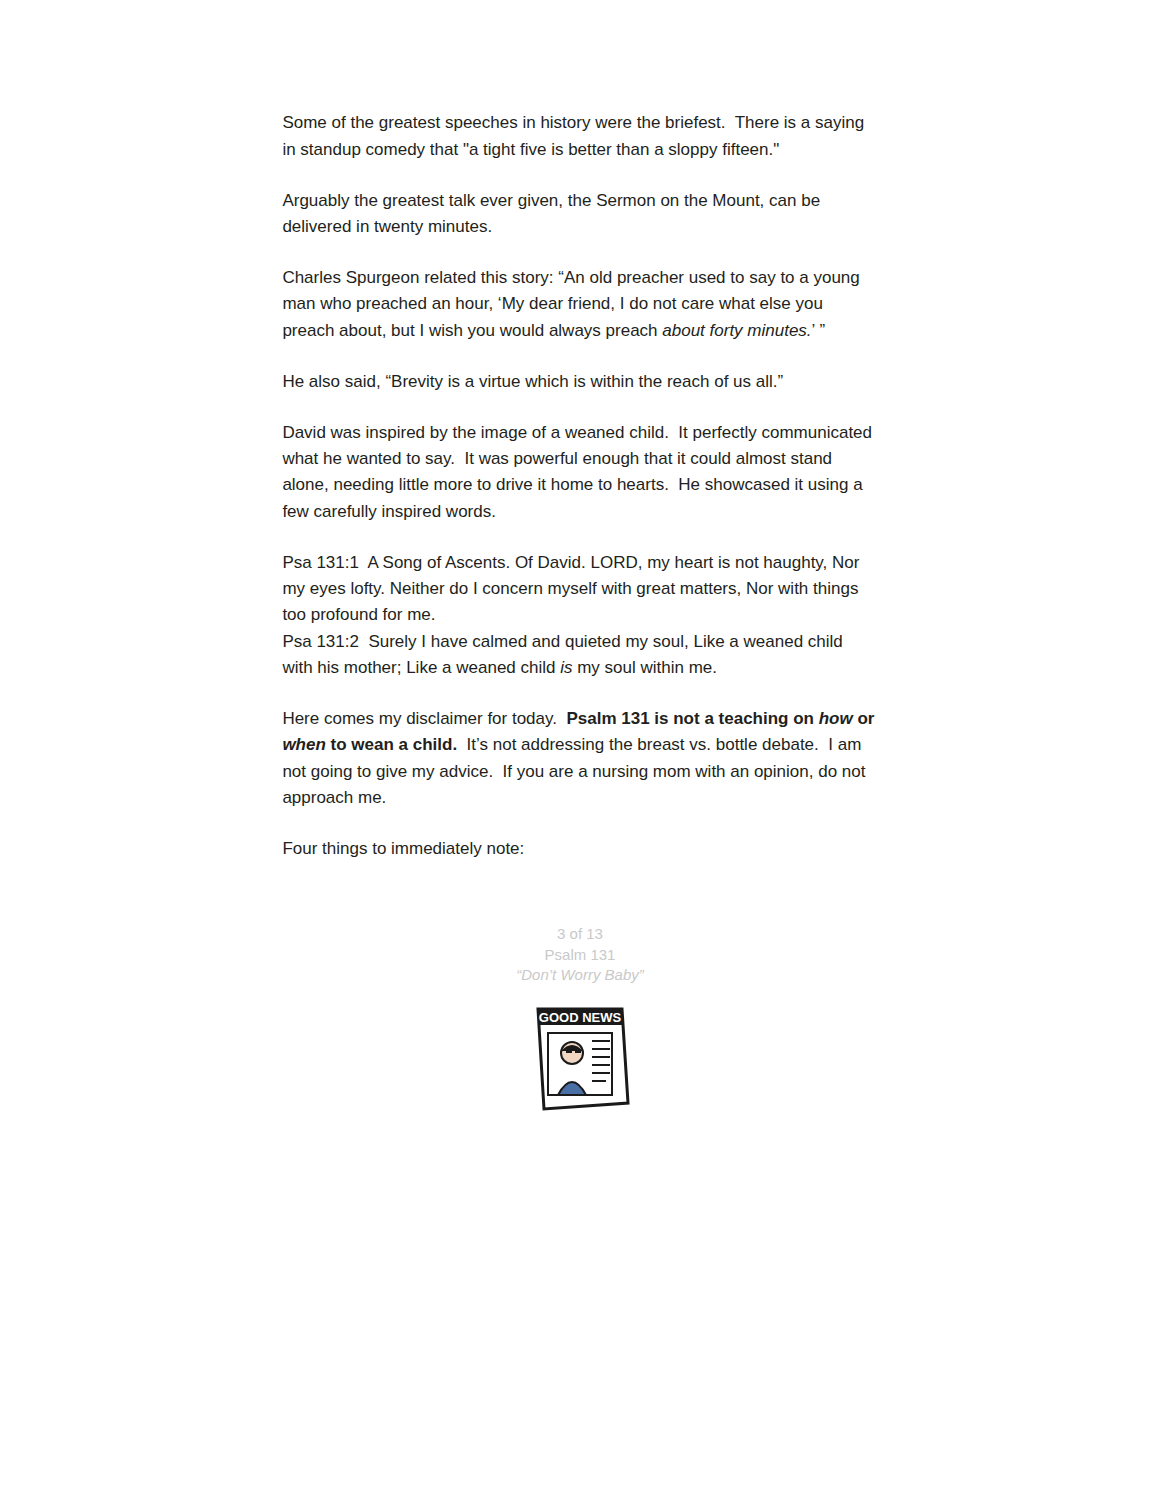Some of the greatest speeches in history were the briefest. There is a saying in standup comedy that "a tight five is better than a sloppy fifteen."
Arguably the greatest talk ever given, the Sermon on the Mount, can be delivered in twenty minutes.
Charles Spurgeon related this story: “An old preacher used to say to a young man who preached an hour, ‘My dear friend, I do not care what else you preach about, but I wish you would always preach about forty minutes.’ ”
He also said, “Brevity is a virtue which is within the reach of us all.”
David was inspired by the image of a weaned child. It perfectly communicated what he wanted to say. It was powerful enough that it could almost stand alone, needing little more to drive it home to hearts. He showcased it using a few carefully inspired words.
Psa 131:1 A Song of Ascents. Of David. LORD, my heart is not haughty, Nor my eyes lofty. Neither do I concern myself with great matters, Nor with things too profound for me.
Psa 131:2 Surely I have calmed and quieted my soul, Like a weaned child with his mother; Like a weaned child is my soul within me.
Here comes my disclaimer for today. Psalm 131 is not a teaching on how or when to wean a child. It’s not addressing the breast vs. bottle debate. I am not going to give my advice. If you are a nursing mom with an opinion, do not approach me.
Four things to immediately note:
3 of 13
Psalm 131
“Don’t Worry Baby”
Good News GOOD NEWS